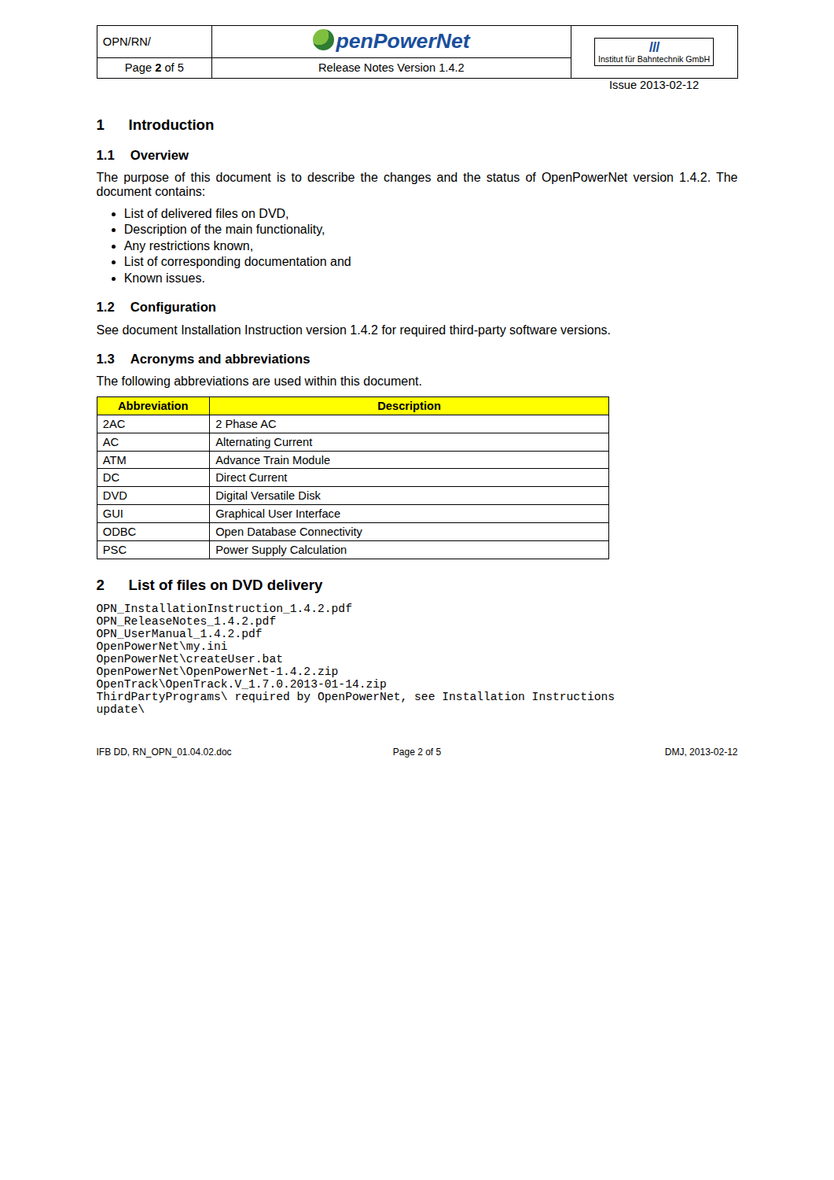| OPN/RN/ | penPowerNet | /// Institut für Bahntechnik GmbH |
| Page 2 of 5 | Release Notes Version 1.4.2 |
| | Issue 2013-02-12 |
1 Introduction
1.1 Overview
The purpose of this document is to describe the changes and the status of OpenPowerNet version 1.4.2. The document contains:
List of delivered files on DVD,
Description of the main functionality,
Any restrictions known,
List of corresponding documentation and
Known issues.
1.2 Configuration
See document Installation Instruction version 1.4.2 for required third-party software versions.
1.3 Acronyms and abbreviations
The following abbreviations are used within this document.
| Abbreviation | Description |
| --- | --- |
| 2AC | 2 Phase AC |
| AC | Alternating Current |
| ATM | Advance Train Module |
| DC | Direct Current |
| DVD | Digital Versatile Disk |
| GUI | Graphical User Interface |
| ODBC | Open Database Connectivity |
| PSC | Power Supply Calculation |
2 List of files on DVD delivery
OPN_InstallationInstruction_1.4.2.pdf
OPN_ReleaseNotes_1.4.2.pdf
OPN_UserManual_1.4.2.pdf
OpenPowerNet\my.ini
OpenPowerNet\createUser.bat
OpenPowerNet\OpenPowerNet-1.4.2.zip
OpenTrack\OpenTrack.V_1.7.0.2013-01-14.zip
ThirdPartyPrograms\ required by OpenPowerNet, see Installation Instructions
update\
| IFB DD, RN_OPN_01.04.02.doc | Page 2 of 5 | DMJ, 2013-02-12 |